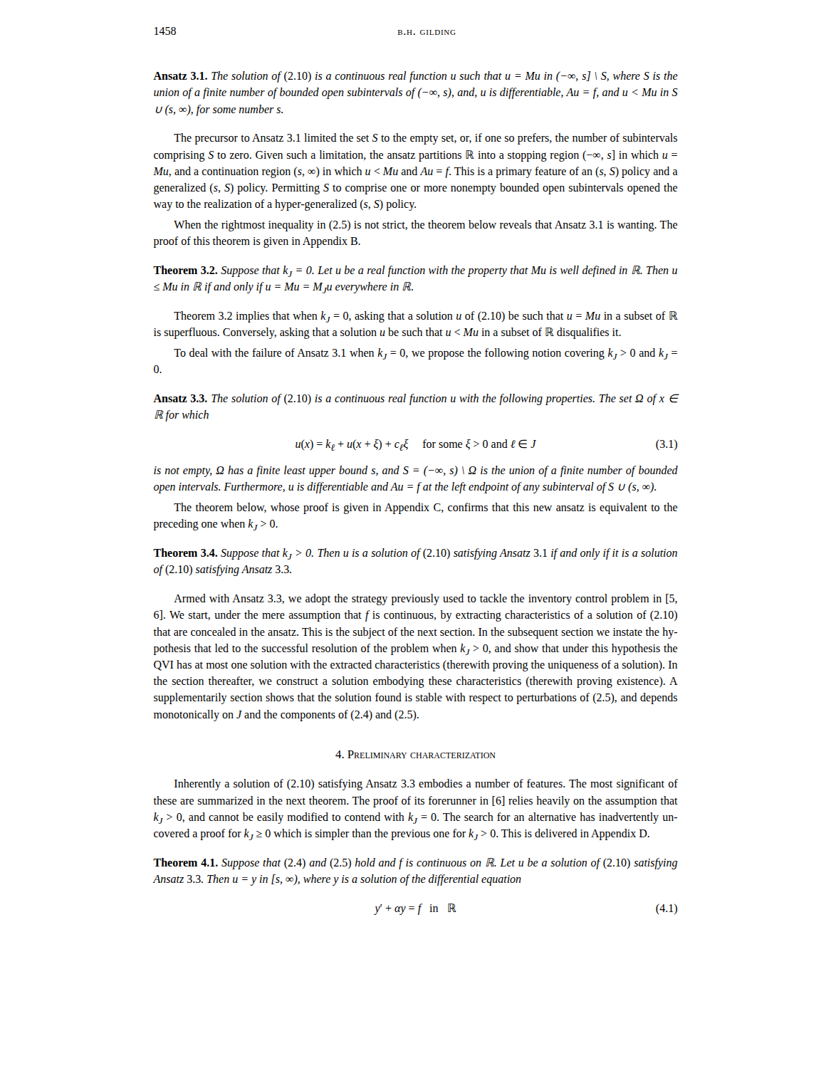1458 b.h. gilding
Ansatz 3.1. The solution of (2.10) is a continuous real function u such that u = Mu in (−∞, s] \ S, where S is the union of a finite number of bounded open subintervals of (−∞, s), and, u is differentiable, Au = f, and u < Mu in S ∪ (s, ∞), for some number s.
The precursor to Ansatz 3.1 limited the set S to the empty set, or, if one so prefers, the number of subintervals comprising S to zero. Given such a limitation, the ansatz partitions ℝ into a stopping region (−∞, s] in which u = Mu, and a continuation region (s, ∞) in which u < Mu and Au = f. This is a primary feature of an (s, S) policy and a generalized (s, S) policy. Permitting S to comprise one or more nonempty bounded open subintervals opened the way to the realization of a hyper-generalized (s, S) policy.
When the rightmost inequality in (2.5) is not strict, the theorem below reveals that Ansatz 3.1 is wanting. The proof of this theorem is given in Appendix B.
Theorem 3.2. Suppose that kJ = 0. Let u be a real function with the property that Mu is well defined in ℝ. Then u ≤ Mu in ℝ if and only if u = Mu = MJu everywhere in ℝ.
Theorem 3.2 implies that when kJ = 0, asking that a solution u of (2.10) be such that u = Mu in a subset of ℝ is superfluous. Conversely, asking that a solution u be such that u < Mu in a subset of ℝ disqualifies it.
To deal with the failure of Ansatz 3.1 when kJ = 0, we propose the following notion covering kJ > 0 and kJ = 0.
Ansatz 3.3. The solution of (2.10) is a continuous real function u with the following properties. The set Ω of x ∈ ℝ for which
u(x) = kℓ + u(x + ξ) + cℓξ for some ξ > 0 and ℓ ∈ J (3.1)
is not empty, Ω has a finite least upper bound s, and S = (−∞, s) \ Ω is the union of a finite number of bounded open intervals. Furthermore, u is differentiable and Au = f at the left endpoint of any subinterval of S ∪ (s, ∞).
The theorem below, whose proof is given in Appendix C, confirms that this new ansatz is equivalent to the preceding one when kJ > 0.
Theorem 3.4. Suppose that kJ > 0. Then u is a solution of (2.10) satisfying Ansatz 3.1 if and only if it is a solution of (2.10) satisfying Ansatz 3.3.
Armed with Ansatz 3.3, we adopt the strategy previously used to tackle the inventory control problem in [5, 6]. We start, under the mere assumption that f is continuous, by extracting characteristics of a solution of (2.10) that are concealed in the ansatz. This is the subject of the next section. In the subsequent section we instate the hypothesis that led to the successful resolution of the problem when kJ > 0, and show that under this hypothesis the QVI has at most one solution with the extracted characteristics (therewith proving the uniqueness of a solution). In the section thereafter, we construct a solution embodying these characteristics (therewith proving existence). A supplementarily section shows that the solution found is stable with respect to perturbations of (2.5), and depends monotonically on J and the components of (2.4) and (2.5).
4. Preliminary characterization
Inherently a solution of (2.10) satisfying Ansatz 3.3 embodies a number of features. The most significant of these are summarized in the next theorem. The proof of its forerunner in [6] relies heavily on the assumption that kJ > 0, and cannot be easily modified to contend with kJ = 0. The search for an alternative has inadvertently uncovered a proof for kJ ≥ 0 which is simpler than the previous one for kJ > 0. This is delivered in Appendix D.
Theorem 4.1. Suppose that (2.4) and (2.5) hold and f is continuous on ℝ. Let u be a solution of (2.10) satisfying Ansatz 3.3. Then u = y in [s, ∞), where y is a solution of the differential equation
y′ + αy = f in ℝ (4.1)